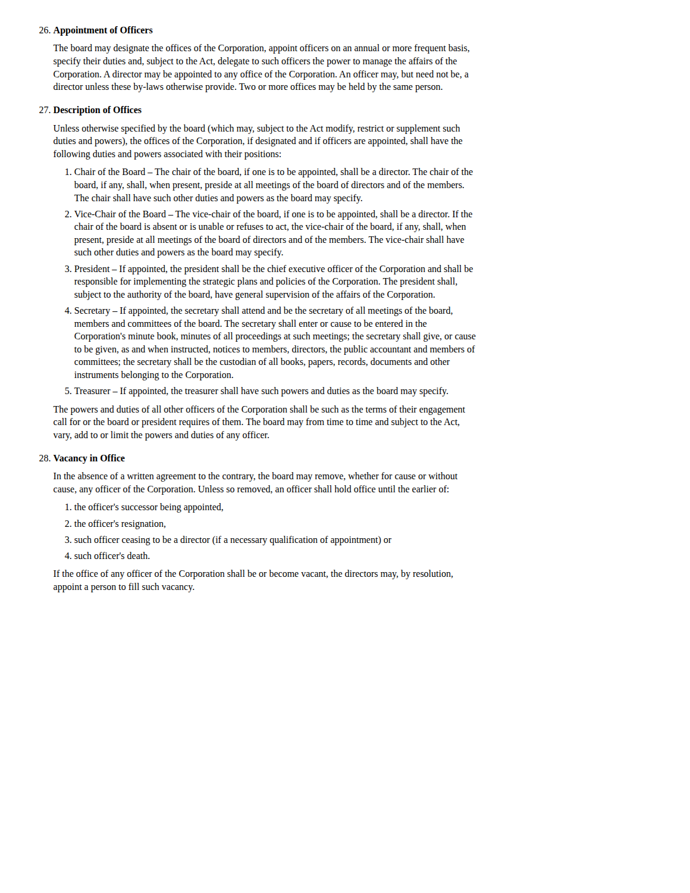Appointment of Officers
The board may designate the offices of the Corporation, appoint officers on an annual or more frequent basis, specify their duties and, subject to the Act, delegate to such officers the power to manage the affairs of the Corporation. A director may be appointed to any office of the Corporation. An officer may, but need not be, a director unless these by-laws otherwise provide. Two or more offices may be held by the same person.
Description of Offices
Unless otherwise specified by the board (which may, subject to the Act modify, restrict or supplement such duties and powers), the offices of the Corporation, if designated and if officers are appointed, shall have the following duties and powers associated with their positions:
Chair of the Board – The chair of the board, if one is to be appointed, shall be a director. The chair of the board, if any, shall, when present, preside at all meetings of the board of directors and of the members. The chair shall have such other duties and powers as the board may specify.
Vice-Chair of the Board – The vice-chair of the board, if one is to be appointed, shall be a director. If the chair of the board is absent or is unable or refuses to act, the vice-chair of the board, if any, shall, when present, preside at all meetings of the board of directors and of the members. The vice-chair shall have such other duties and powers as the board may specify.
President – If appointed, the president shall be the chief executive officer of the Corporation and shall be responsible for implementing the strategic plans and policies of the Corporation. The president shall, subject to the authority of the board, have general supervision of the affairs of the Corporation.
Secretary – If appointed, the secretary shall attend and be the secretary of all meetings of the board, members and committees of the board. The secretary shall enter or cause to be entered in the Corporation's minute book, minutes of all proceedings at such meetings; the secretary shall give, or cause to be given, as and when instructed, notices to members, directors, the public accountant and members of committees; the secretary shall be the custodian of all books, papers, records, documents and other instruments belonging to the Corporation.
Treasurer – If appointed, the treasurer shall have such powers and duties as the board may specify.
The powers and duties of all other officers of the Corporation shall be such as the terms of their engagement call for or the board or president requires of them. The board may from time to time and subject to the Act, vary, add to or limit the powers and duties of any officer.
Vacancy in Office
In the absence of a written agreement to the contrary, the board may remove, whether for cause or without cause, any officer of the Corporation. Unless so removed, an officer shall hold office until the earlier of:
the officer's successor being appointed,
the officer's resignation,
such officer ceasing to be a director (if a necessary qualification of appointment) or
such officer's death.
If the office of any officer of the Corporation shall be or become vacant, the directors may, by resolution, appoint a person to fill such vacancy.